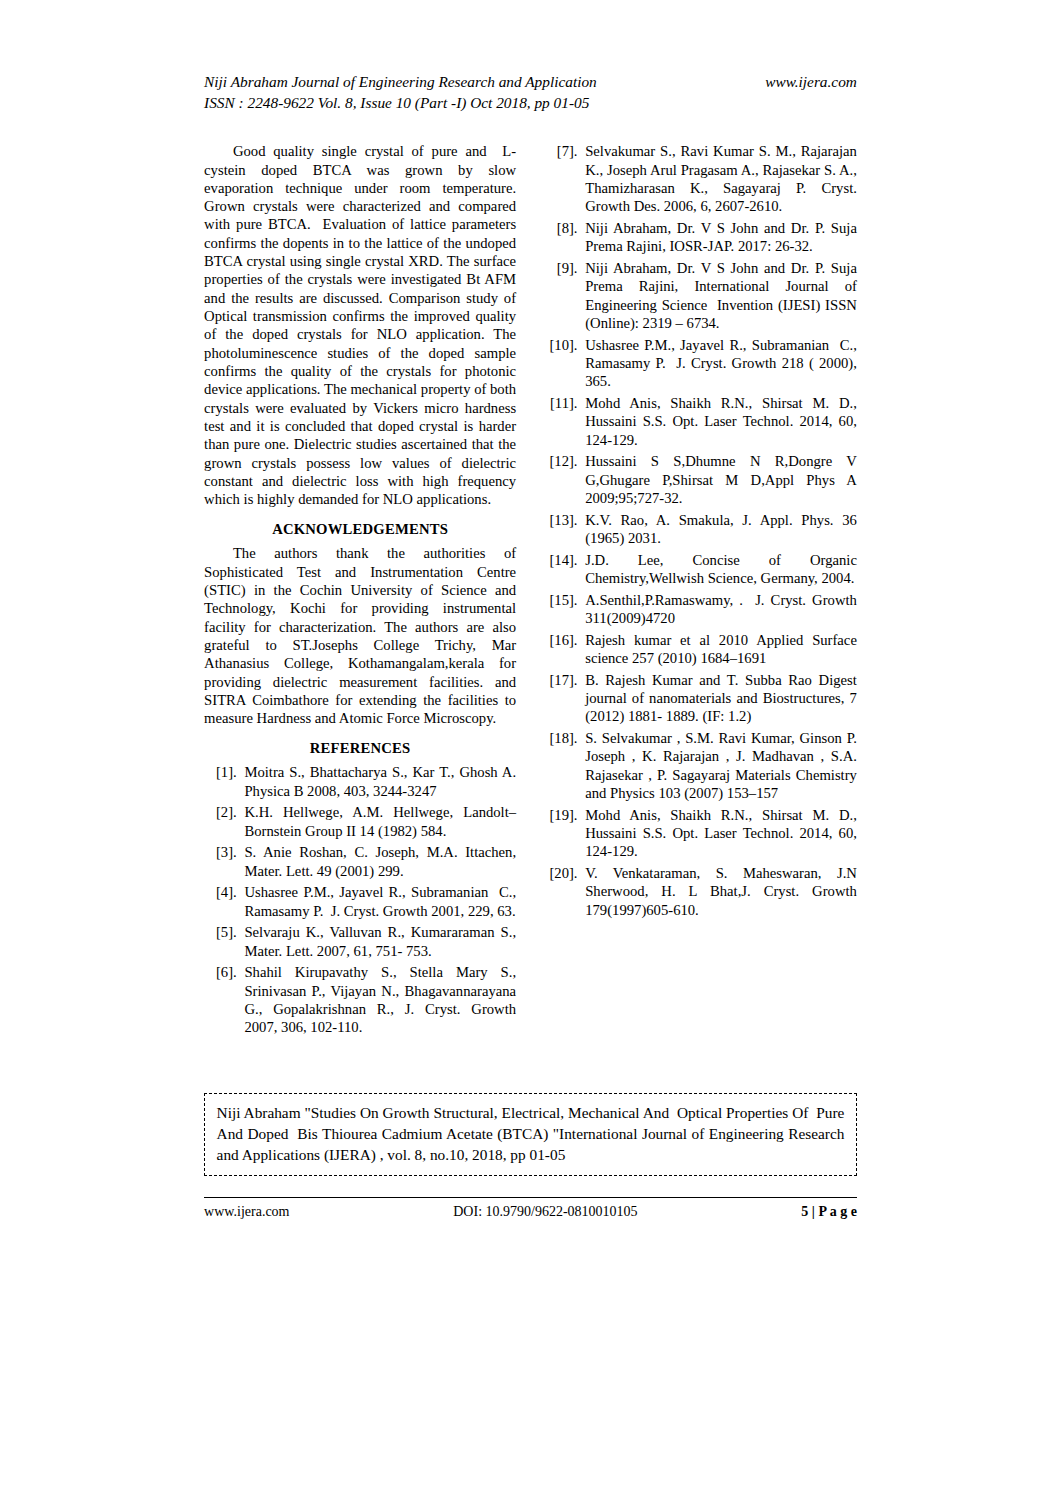Niji Abraham Journal of Engineering Research and Application www.ijera.com
ISSN : 2248-9622 Vol. 8, Issue 10 (Part -I) Oct 2018, pp 01-05
Good quality single crystal of pure and L-cystein doped BTCA was grown by slow evaporation technique under room temperature. Grown crystals were characterized and compared with pure BTCA. Evaluation of lattice parameters confirms the dopents in to the lattice of the undoped BTCA crystal using single crystal XRD. The surface properties of the crystals were investigated Bt AFM and the results are discussed. Comparison study of Optical transmission confirms the improved quality of the doped crystals for NLO application. The photoluminescence studies of the doped sample confirms the quality of the crystals for photonic device applications. The mechanical property of both crystals were evaluated by Vickers micro hardness test and it is concluded that doped crystal is harder than pure one. Dielectric studies ascertained that the grown crystals possess low values of dielectric constant and dielectric loss with high frequency which is highly demanded for NLO applications.
ACKNOWLEDGEMENTS
The authors thank the authorities of Sophisticated Test and Instrumentation Centre (STIC) in the Cochin University of Science and Technology, Kochi for providing instrumental facility for characterization. The authors are also grateful to ST.Josephs College Trichy, Mar Athanasius College, Kothamangalam,kerala for providing dielectric measurement facilities. and SITRA Coimbathore for extending the facilities to measure Hardness and Atomic Force Microscopy.
REFERENCES
[1]. Moitra S., Bhattacharya S., Kar T., Ghosh A. Physica B 2008, 403, 3244-3247
[2]. K.H. Hellwege, A.M. Hellwege, Landolt–Bornstein Group II 14 (1982) 584.
[3]. S. Anie Roshan, C. Joseph, M.A. Ittachen, Mater. Lett. 49 (2001) 299.
[4]. Ushasree P.M., Jayavel R., Subramanian C., Ramasamy P. J. Cryst. Growth 2001, 229, 63.
[5]. Selvaraju K., Valluvan R., Kumararaman S., Mater. Lett. 2007, 61, 751- 753.
[6]. Shahil Kirupavathy S., Stella Mary S., Srinivasan P., Vijayan N., Bhagavannarayana G., Gopalakrishnan R., J. Cryst. Growth 2007, 306, 102-110.
[7]. Selvakumar S., Ravi Kumar S. M., Rajarajan K., Joseph Arul Pragasam A., Rajasekar S. A., Thamizharasan K., Sagayaraj P. Cryst. Growth Des. 2006, 6, 2607-2610.
[8]. Niji Abraham, Dr. V S John and Dr. P. Suja Prema Rajini, IOSR-JAP. 2017: 26-32.
[9]. Niji Abraham, Dr. V S John and Dr. P. Suja Prema Rajini, International Journal of Engineering Science Invention (IJESI) ISSN (Online): 2319 – 6734.
[10]. Ushasree P.M., Jayavel R., Subramanian C., Ramasamy P. J. Cryst. Growth 218 ( 2000), 365.
[11]. Mohd Anis, Shaikh R.N., Shirsat M. D., Hussaini S.S. Opt. Laser Technol. 2014, 60, 124-129.
[12]. Hussaini S S,Dhumne N R,Dongre V G,Ghugare P,Shirsat M D,Appl Phys A 2009;95;727-32.
[13]. K.V. Rao, A. Smakula, J. Appl. Phys. 36 (1965) 2031.
[14]. J.D. Lee, Concise of Organic Chemistry,Wellwish Science, Germany, 2004.
[15]. A.Senthil,P.Ramaswamy, . J. Cryst. Growth 311(2009)4720
[16]. Rajesh kumar et al 2010 Applied Surface science 257 (2010) 1684–1691
[17]. B. Rajesh Kumar and T. Subba Rao Digest journal of nanomaterials and Biostructures, 7 (2012) 1881- 1889. (IF: 1.2)
[18]. S. Selvakumar , S.M. Ravi Kumar, Ginson P. Joseph , K. Rajarajan , J. Madhavan , S.A. Rajasekar , P. Sagayaraj Materials Chemistry and Physics 103 (2007) 153–157
[19]. Mohd Anis, Shaikh R.N., Shirsat M. D., Hussaini S.S. Opt. Laser Technol. 2014, 60, 124-129.
[20]. V. Venkataraman, S. Maheswaran, J.N Sherwood, H. L Bhat,J. Cryst. Growth 179(1997)605-610.
Niji Abraham "Studies On Growth Structural, Electrical, Mechanical And Optical Properties Of Pure And Doped Bis Thiourea Cadmium Acetate (BTCA) "International Journal of Engineering Research and Applications (IJERA) , vol. 8, no.10, 2018, pp 01-05
www.ijera.com DOI: 10.9790/9622-0810010105 5 | P a g e